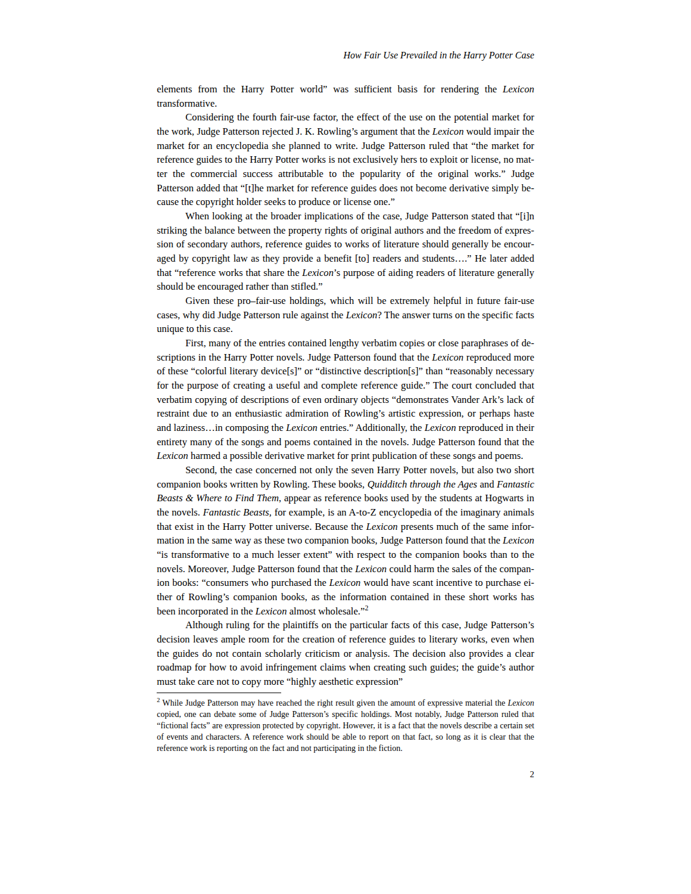How Fair Use Prevailed in the Harry Potter Case
elements from the Harry Potter world” was sufficient basis for rendering the Lexicon transformative.
Considering the fourth fair-use factor, the effect of the use on the potential market for the work, Judge Patterson rejected J. K. Rowling’s argument that the Lexicon would impair the market for an encyclopedia she planned to write. Judge Patterson ruled that “the market for reference guides to the Harry Potter works is not exclusively hers to exploit or license, no matter the commercial success attributable to the popularity of the original works.” Judge Patterson added that “[t]he market for reference guides does not become derivative simply because the copyright holder seeks to produce or license one.”
When looking at the broader implications of the case, Judge Patterson stated that “[i]n striking the balance between the property rights of original authors and the freedom of expression of secondary authors, reference guides to works of literature should generally be encouraged by copyright law as they provide a benefit [to] readers and students….” He later added that “reference works that share the Lexicon’s purpose of aiding readers of literature generally should be encouraged rather than stifled.”
Given these pro–fair-use holdings, which will be extremely helpful in future fair-use cases, why did Judge Patterson rule against the Lexicon? The answer turns on the specific facts unique to this case.
First, many of the entries contained lengthy verbatim copies or close paraphrases of descriptions in the Harry Potter novels. Judge Patterson found that the Lexicon reproduced more of these “colorful literary device[s]” or “distinctive description[s]” than “reasonably necessary for the purpose of creating a useful and complete reference guide.” The court concluded that verbatim copying of descriptions of even ordinary objects “demonstrates Vander Ark’s lack of restraint due to an enthusiastic admiration of Rowling’s artistic expression, or perhaps haste and laziness…in composing the Lexicon entries.” Additionally, the Lexicon reproduced in their entirety many of the songs and poems contained in the novels. Judge Patterson found that the Lexicon harmed a possible derivative market for print publication of these songs and poems.
Second, the case concerned not only the seven Harry Potter novels, but also two short companion books written by Rowling. These books, Quidditch through the Ages and Fantastic Beasts & Where to Find Them, appear as reference books used by the students at Hogwarts in the novels. Fantastic Beasts, for example, is an A-to-Z encyclopedia of the imaginary animals that exist in the Harry Potter universe. Because the Lexicon presents much of the same information in the same way as these two companion books, Judge Patterson found that the Lexicon “is transformative to a much lesser extent” with respect to the companion books than to the novels. Moreover, Judge Patterson found that the Lexicon could harm the sales of the companion books: “consumers who purchased the Lexicon would have scant incentive to purchase either of Rowling’s companion books, as the information contained in these short works has been incorporated in the Lexicon almost wholesale.”2
Although ruling for the plaintiffs on the particular facts of this case, Judge Patterson’s decision leaves ample room for the creation of reference guides to literary works, even when the guides do not contain scholarly criticism or analysis. The decision also provides a clear roadmap for how to avoid infringement claims when creating such guides; the guide’s author must take care not to copy more “highly aesthetic expression”
2 While Judge Patterson may have reached the right result given the amount of expressive material the Lexicon copied, one can debate some of Judge Patterson’s specific holdings. Most notably, Judge Patterson ruled that “fictional facts” are expression protected by copyright. However, it is a fact that the novels describe a certain set of events and characters. A reference work should be able to report on that fact, so long as it is clear that the reference work is reporting on the fact and not participating in the fiction.
2